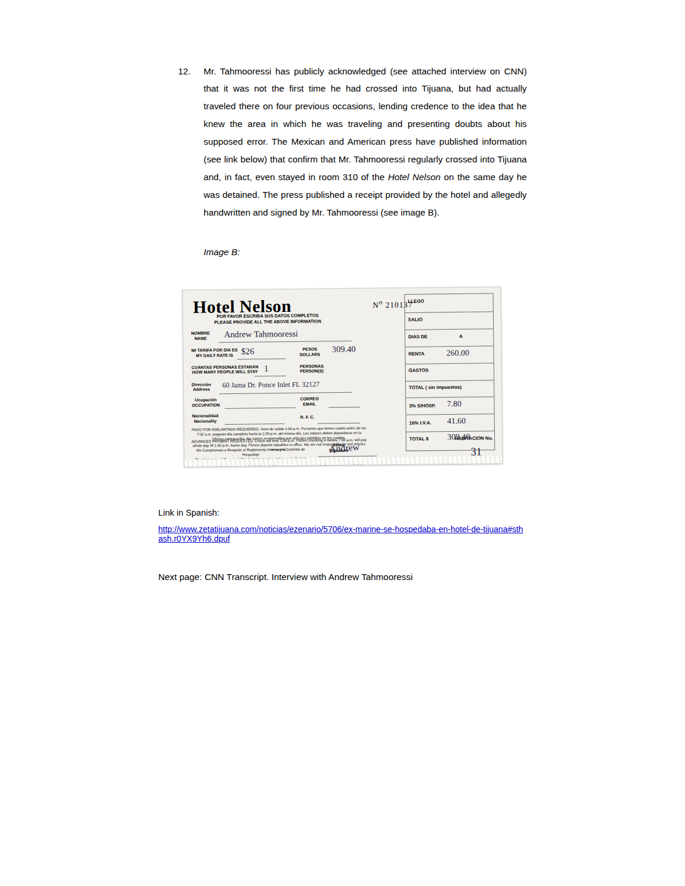12. Mr. Tahmooressi has publicly acknowledged (see attached interview on CNN) that it was not the first time he had crossed into Tijuana, but had actually traveled there on four previous occasions, lending credence to the idea that he knew the area in which he was traveling and presenting doubts about his supposed error. The Mexican and American press have published information (see link below) that confirm that Mr. Tahmooressi regularly crossed into Tijuana and, in fact, even stayed in room 310 of the Hotel Nelson on the same day he was detained. The press published a receipt provided by the hotel and allegedly handwritten and signed by Mr. Tahmooressi (see image B).
Image B:
Hotel Nelson
No 210137
POR FAVOR ESCRIBA SUS DATOS COMPLETOS
PLEASE PROVIDE ALL THE ABOVE INFORMATION
NOMBRE
NAME
Andrew Tahmooressi
MI TARIFA POR DIA ES
MY DAILY RATE IS
$26
PESOS
DOLLARS
309.40
CUANTAS PERSONAS ESTARAN
HOW MANY PEOPLE WILL STAY
1
PERSONAS
PERSON(S)
Dirección
Address
60 Jama Dr. Ponce Inlet FL 32127
Ucupación
OCCUPATION
CORREO
EMAIL
Nacionalidad
Nacionality
R. F. C.
PAGO POR ADELANTADO REQUERIDO. Hora de salida 1:00 p.m. Personas que tomen cuarto antes de las 7:00 a.m. pagarán día completo hasta la 1:00 p.m. del mismo día. Los valores deben depositarse en la Oficina contrarecibo. No somos responsables por artículos pérdidos en los cuartos.
ADVANCED PAYMENT REQUESTED. Check out time 1:00 p.m. Parties checking in before 7:00 a.m. will pay whole day till 1:00 p.m. Same day. Please deposit valuables in office. We are not responsible for lost articles in rooms.
Me Comprometo a Respetar el Reglamento Interno y el Contrato de Hospedaje
The Undersigned Received, Read, Understood and Agrees to Comply Fully With the House Rules and The Hotel Contract.
Firma
Signature
Andrew
ANDREW TAHMOORESSI
LLEGO
SALIO
DIAS DE
A
RENTA
GASTOS
TOTAL ( sin impuestos)
3% S/HOSP.
16% I.V.A.
TOTAL $
HABITACION No.
260.00
7.80
41.60
309.40
31
Link in Spanish:
http://www.zetatijuana.com/noticias/ezenario/5706/ex-marine-se-hospedaba-en-hotel-de-tijuana#sthash.r0YX9Yh6.dpuf
Next page: CNN Transcript. Interview with Andrew Tahmooressi